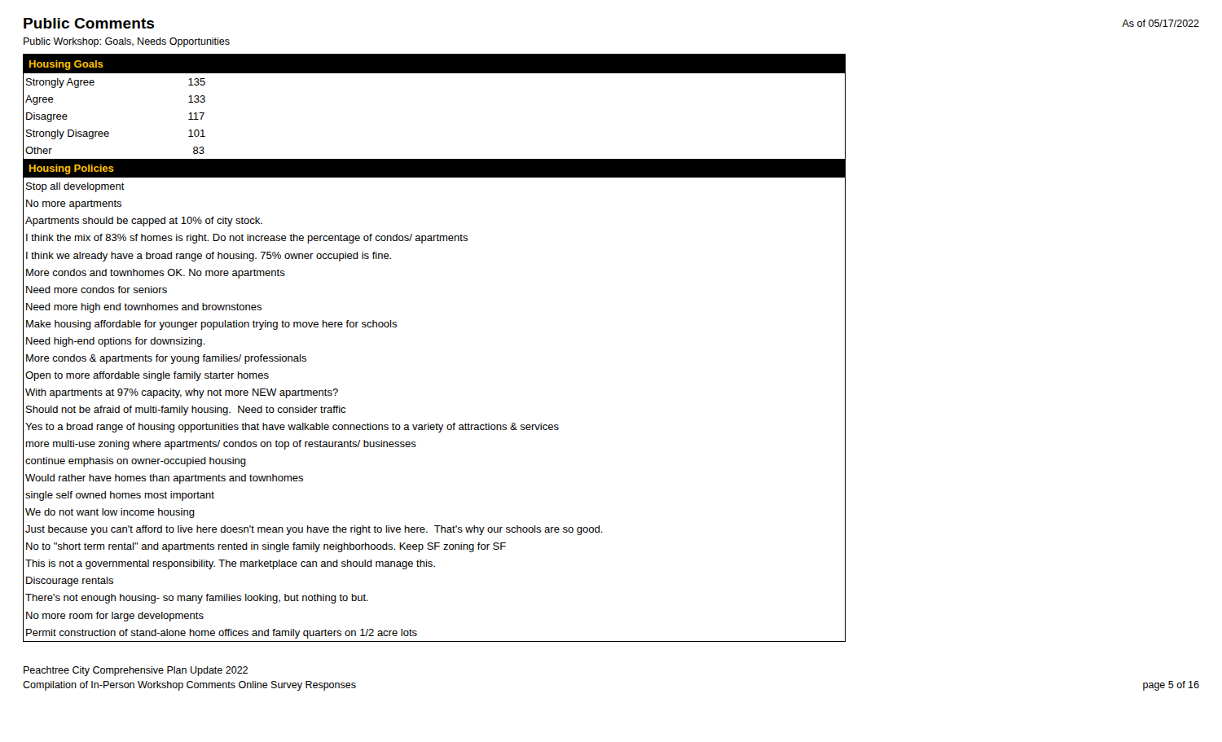Public Comments
As of 05/17/2022
Public Workshop: Goals, Needs Opportunities
| Housing Goals |
| Strongly Agree | 135 | |
| Agree | 133 | |
| Disagree | 117 | |
| Strongly Disagree | 101 | |
| Other | 83 | |
| Housing Policies |
| Stop all development |
| No more apartments |
| Apartments should be capped at 10% of city stock. |
| I think the mix of 83% sf homes is right. Do not increase the percentage of condos/ apartments |
| I think we already have a broad range of housing. 75% owner occupied is fine. |
| More condos and townhomes OK. No more apartments |
| Need more condos for seniors |
| Need more high end townhomes and brownstones |
| Make housing affordable for younger population trying to move here for schools |
| Need high-end options for downsizing. |
| More condos & apartments for young families/ professionals |
| Open to more affordable single family starter homes |
| With apartments at 97% capacity, why not more NEW apartments? |
| Should not be afraid of multi-family housing. Need to consider traffic |
| Yes to a broad range of housing opportunities that have walkable connections to a variety of attractions & services |
| more multi-use zoning where apartments/ condos on top of restaurants/ businesses |
| continue emphasis on owner-occupied housing |
| Would rather have homes than apartments and townhomes |
| single self owned homes most important |
| We do not want low income housing |
| Just because you can't afford to live here doesn't mean you have the right to live here. That's why our schools are so good. |
| No to "short term rental" and apartments rented in single family neighborhoods. Keep SF zoning for SF |
| This is not a governmental responsibility. The marketplace can and should manage this. |
| Discourage rentals |
| There's not enough housing- so many families looking, but nothing to but. |
| No more room for large developments |
| Permit construction of stand-alone home offices and family quarters on 1/2 acre lots |
Peachtree City Comprehensive Plan Update 2022
Compilation of In-Person Workshop Comments Online Survey Responses page 5 of 16